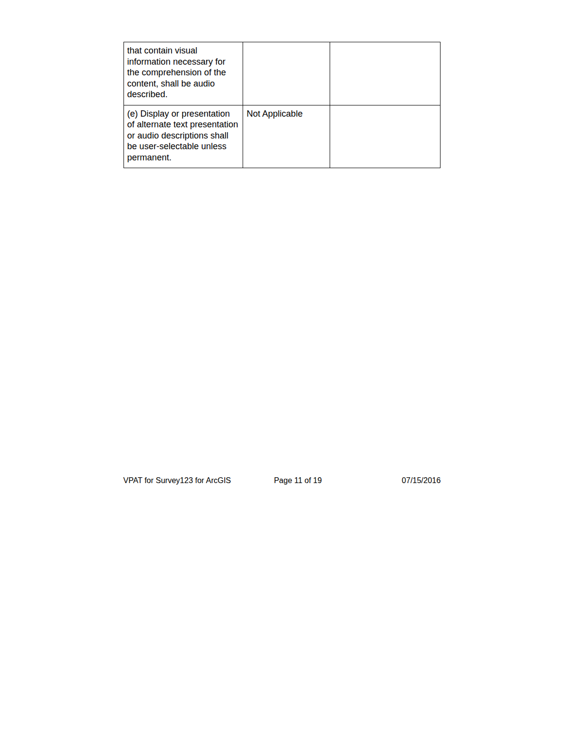| that contain visual information necessary for the comprehension of the content, shall be audio described. | | |
| (e) Display or presentation of alternate text presentation or audio descriptions shall be user-selectable unless permanent. | Not Applicable | |
VPAT for Survey123 for ArcGIS
Page 11 of 19
07/15/2016